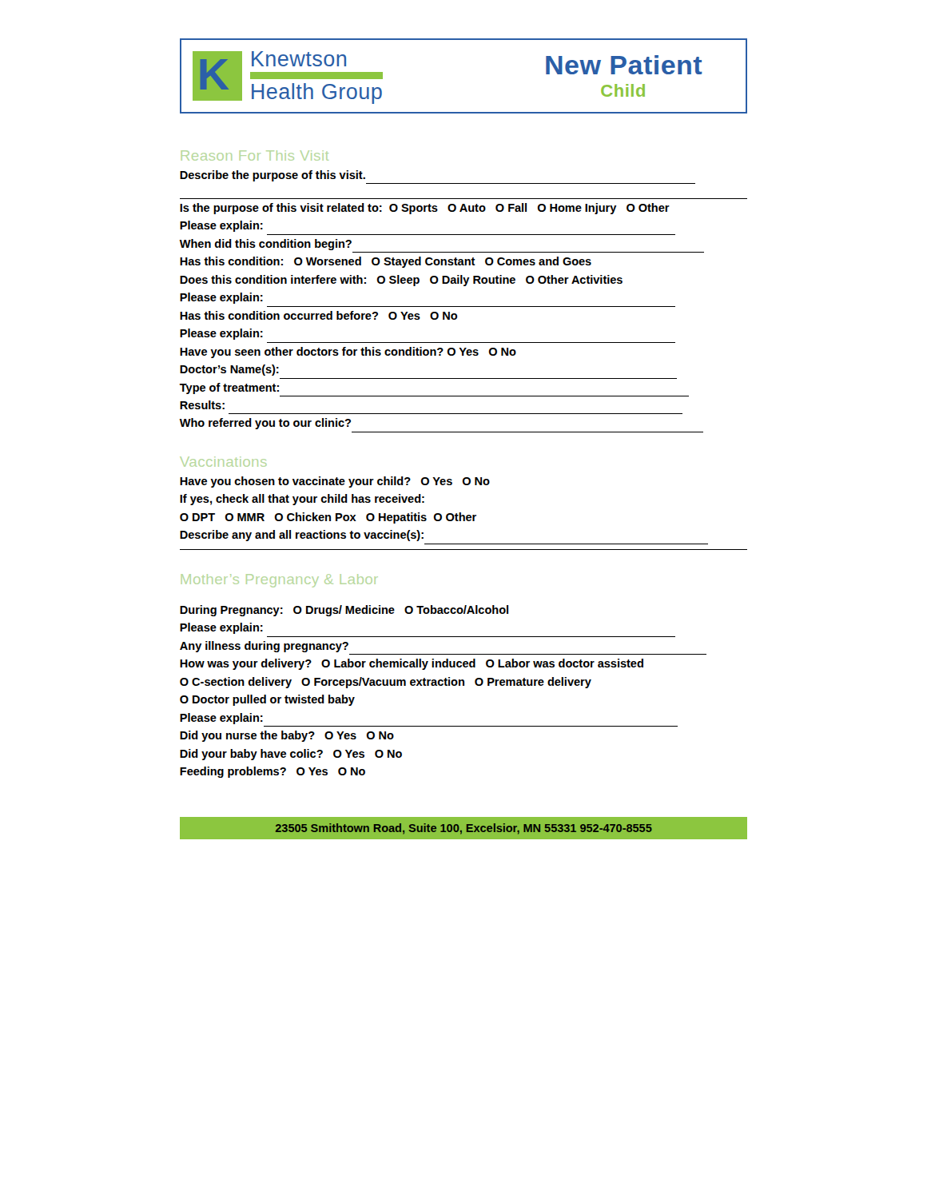Knewtson
Health Group
New Patient
Child
Reason For This Visit
Describe the purpose of this visit.
Is the purpose of this visit related to: O Sports O Auto O Fall O Home Injury O Other
Please explain:
When did this condition begin?
Has this condition: O Worsened O Stayed Constant O Comes and Goes
Does this condition interfere with: O Sleep O Daily Routine O Other Activities
Please explain:
Has this condition occurred before? O Yes O No
Please explain:
Have you seen other doctors for this condition? O Yes O No
Doctor’s Name(s):
Type of treatment:
Results:
Who referred you to our clinic?
Vaccinations
Have you chosen to vaccinate your child? O Yes O No
If yes, check all that your child has received:
O DPT O MMR O Chicken Pox O Hepatitis O Other
Describe any and all reactions to vaccine(s):
Mother’s Pregnancy & Labor
During Pregnancy: O Drugs/ Medicine O Tobacco/Alcohol
Please explain:
Any illness during pregnancy?
How was your delivery? O Labor chemically induced O Labor was doctor assisted
O C-section delivery O Forceps/Vacuum extraction O Premature delivery
O Doctor pulled or twisted baby
Please explain:
Did you nurse the baby? O Yes O No
Did your baby have colic? O Yes O No
Feeding problems? O Yes O No
23505 Smithtown Road, Suite 100, Excelsior, MN 55331 952-470-8555